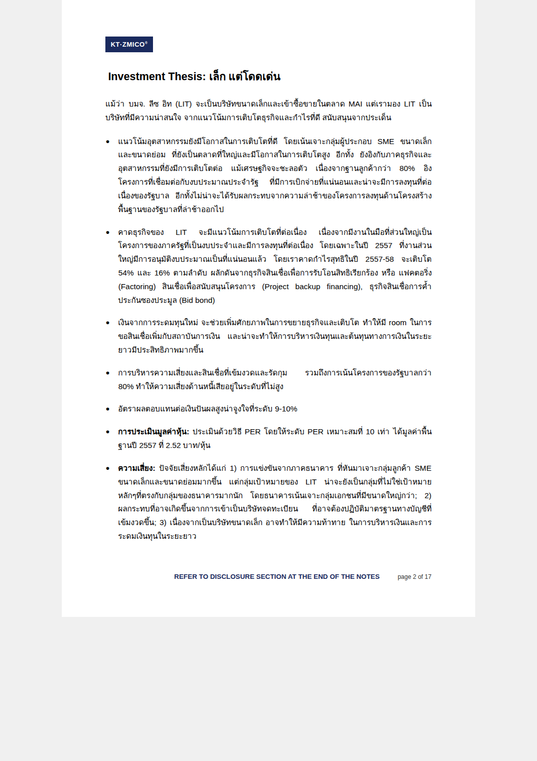KT·ZMICO®
Investment Thesis: เล็ก แต่โดดเด่น
แม้ว่า บมจ. ลีซ อิท (LIT) จะเป็นบริษัทขนาดเล็กและเข้าซื้อขายในตลาด MAI แต่เรามอง LIT เป็นบริษัทที่มีความน่าสนใจ จากแนวโน้มการเติบโตธุรกิจและกำไรที่ดี สนับสนุนจากประเด็น
แนวโน้มอุตสาหกรรมยังมีโอกาสในการเติบโตที่ดี โดยเน้นเจาะกลุ่มผู้ประกอบ SME ขนาดเล็กและขนาดย่อม ที่ยังเป็นตลาดที่ใหญ่และมีโอกาสในการเติบโตสูง อีกทั้ง ยังอิงกับภาคธุรกิจและอุตสาหกรรมที่ยังมีการเติบโตต่อ แม้เศรษฐกิจจะชะลอตัว เนื่องจากฐานลูกค้ากว่า 80% อิงโครงการที่เชื่อมต่อกับงบประมาณประจำรัฐ ที่มีการเบิกจ่ายที่แน่นอนและน่าจะมีการลงทุนที่ต่อเนื่องของรัฐบาล อีกทั้งไม่น่าจะได้รับผลกระทบจากความล่าช้าของโครงการลงทุนด้านโครงสร้างพื้นฐานของรัฐบาลที่ล่าช้าออกไป
คาดธุรกิจของ LIT จะมีแนวโน้มการเติบโตที่ต่อเนื่อง เนื่องจากมีงานในมือที่ส่วนใหญ่เป็นโครงการของภาครัฐที่เป็นงบประจำและมีการลงทุนที่ต่อเนื่อง โดยเฉพาะในปี 2557 ที่งานส่วนใหญ่มีการอนุมัติงบประมาณเป็นที่แน่นอนแล้ว โดยเราคาดกำไรสุทธิในปี 2557-58 จะเติบโต 54% และ 16% ตามลำดับ ผลักดันจากธุรกิจสินเชื่อเพื่อการรับโอนสิทธิเรียกร้อง หรือ แฟคตอริ่ง (Factoring) สินเชื่อเพื่อสนับสนุนโครงการ (Project backup financing), ธุรกิจสินเชื่อการค้ำประกันซองประมูล (Bid bond)
เงินจากการระดมทุนใหม่ จะช่วยเพิ่มศักยภาพในการขยายธุรกิจและเติบโต ทำให้มี room ในการขอสินเชื่อเพิ่มกับสถาบันการเงิน และน่าจะทำให้การบริหารเงินทุนและต้นทุนทางการเงินในระยะยาวมีประสิทธิภาพมากขึ้น
การบริหารความเสี่ยงและสินเชื่อที่เข้มงวดและรัดกุม รวมถึงการเน้นโครงการของรัฐบาลกว่า 80% ทำให้ความเสี่ยงด้านหนี้เสียอยู่ในระดับที่ไม่สูง
อัตราผลตอบแทนต่อเงินปันผลสูงน่าจูงใจที่ระดับ 9-10%
การประเมินมูลค่าหุ้น: ประเมินด้วยวิธี PER โดยให้ระดับ PER เหมาะสมที่ 10 เท่า ได้มูลค่าพื้นฐานปี 2557 ที่ 2.52 บาท/หุ้น
ความเสี่ยง: ปัจจัยเสี่ยงหลักได้แก่ 1) การแข่งขันจากภาคธนาคาร ที่หันมาเจาะกลุ่มลูกค้า SME ขนาดเล็กและขนาดย่อมมากขึ้น แต่กลุ่มเป้าหมายของ LIT น่าจะยังเป็นกลุ่มที่ไม่ใช่เป้าหมายหลักๆที่ตรงกับกลุ่มของธนาคารมากนัก โดยธนาคารเน้นเจาะกลุ่มเอกชนที่มีขนาดใหญ่กว่า; 2) ผลกระทบที่อาจเกิดขึ้นจากการเข้าเป็นบริษัทจดทะเบียน ที่อาจต้องปฏิบัติมาตรฐานทางบัญชีที่เข้มงวดขึ้น; 3) เนื่องจากเป็นบริษัทขนาดเล็ก อาจทำให้มีความท้าทาย ในการบริหารเงินและการระดมเงินทุนในระยะยาว
REFER TO DISCLOSURE SECTION AT THE END OF THE NOTES
page 2 of 17